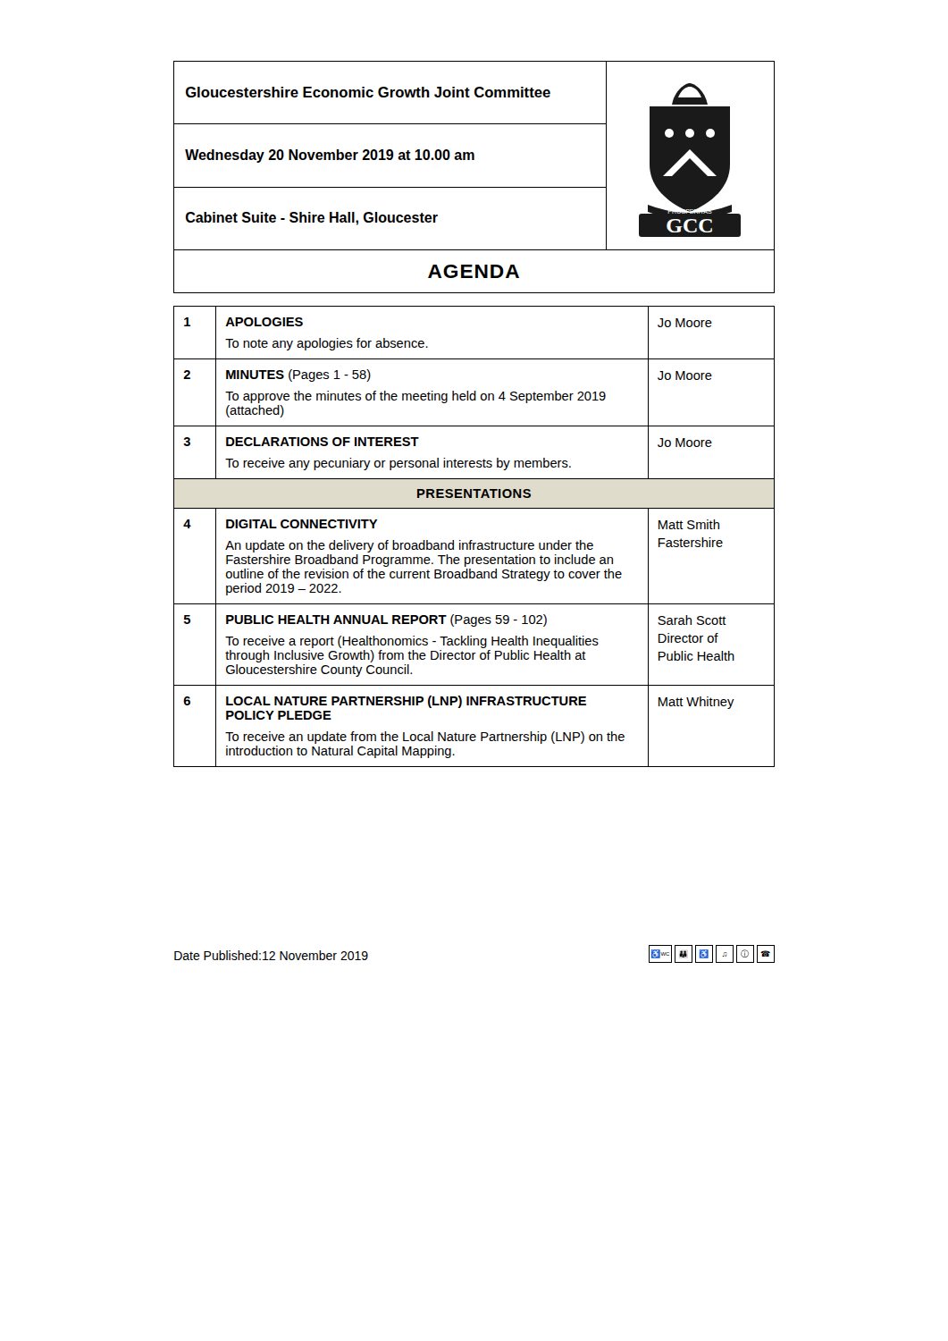| Gloucestershire Economic Growth Joint Committee | PROSPERITAS GCC |
| Wednesday 20 November 2019 at 10.00 am |
| Cabinet Suite - Shire Hall, Gloucester |
| AGENDA |
| 1 | Apologies To note any apologies for absence. | Jo Moore |
| 2 | Minutes (Pages 1 - 58) To approve the minutes of the meeting held on 4 September 2019 (attached) | Jo Moore |
| 3 | Declarations of Interest To receive any pecuniary or personal interests by members. | Jo Moore |
| PRESENTATIONS |
| 4 | Digital Connectivity An update on the delivery of broadband infrastructure under the Fastershire Broadband Programme. The presentation to include an outline of the revision of the current Broadband Strategy to cover the period 2019 – 2022. | Matt Smith Fastershire |
| 5 | Public Health Annual Report (Pages 59 - 102) To receive a report (Healthonomics - Tackling Health Inequalities through Inclusive Growth) from the Director of Public Health at Gloucestershire County Council. | Sarah Scott Director of Public Health |
| 6 | Local Nature Partnership (LNP) Infrastructure Policy Pledge To receive an update from the Local Nature Partnership (LNP) on the introduction to Natural Capital Mapping. | Matt Whitney |
Date Published:12 November 2019
♿WC 👪 ♿ ♫ ⓘ ☎